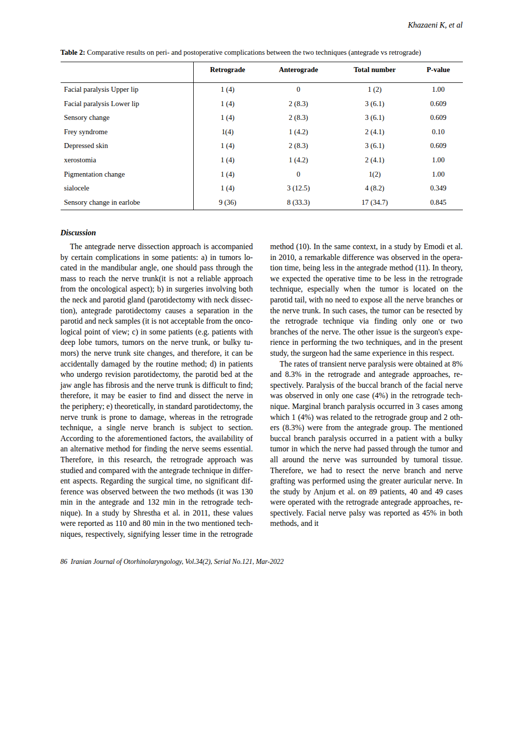Khazaeni K, et al
Table 2: Comparative results on peri- and postoperative complications between the two techniques (antegrade vs retrograde)
| | Retrograde | Anterograde | Total number | P-value |
| --- | --- | --- | --- | --- |
| Facial paralysis Upper lip | 1 (4) | 0 | 1 (2) | 1.00 |
| Facial paralysis Lower lip | 1 (4) | 2 (8.3) | 3 (6.1) | 0.609 |
| Sensory change | 1 (4) | 2 (8.3) | 3 (6.1) | 0.609 |
| Frey syndrome | 1(4) | 1 (4.2) | 2 (4.1) | 0.10 |
| Depressed skin | 1 (4) | 2 (8.3) | 3 (6.1) | 0.609 |
| xerostomia | 1 (4) | 1 (4.2) | 2 (4.1) | 1.00 |
| Pigmentation change | 1 (4) | 0 | 1(2) | 1.00 |
| sialocele | 1 (4) | 3 (12.5) | 4 (8.2) | 0.349 |
| Sensory change in earlobe | 9 (36) | 8 (33.3) | 17 (34.7) | 0.845 |
Discussion
The antegrade nerve dissection approach is accompanied by certain complications in some patients: a) in tumors located in the mandibular angle, one should pass through the mass to reach the nerve trunk(it is not a reliable approach from the oncological aspect); b) in surgeries involving both the neck and parotid gland (parotidectomy with neck dissection), antegrade parotidectomy causes a separation in the parotid and neck samples (it is not acceptable from the oncological point of view; c) in some patients (e.g. patients with deep lobe tumors, tumors on the nerve trunk, or bulky tumors) the nerve trunk site changes, and therefore, it can be accidentally damaged by the routine method; d) in patients who undergo revision parotidectomy, the parotid bed at the jaw angle has fibrosis and the nerve trunk is difficult to find; therefore, it may be easier to find and dissect the nerve in the periphery; e) theoretically, in standard parotidectomy, the nerve trunk is prone to damage, whereas in the retrograde technique, a single nerve branch is subject to section. According to the aforementioned factors, the availability of an alternative method for finding the nerve seems essential. Therefore, in this research, the retrograde approach was studied and compared with the antegrade technique in different aspects. Regarding the surgical time, no significant difference was observed between the two methods (it was 130 min in the antegrade and 132 min in the retrograde technique). In a study by Shrestha et al. in 2011, these values were reported as 110 and 80 min in the two mentioned techniques, respectively, signifying lesser time in the retrograde method (10). In the same context, in a study by Emodi et al. in 2010, a remarkable difference was observed in the operation time, being less in the antegrade method (11). In theory, we expected the operative time to be less in the retrograde technique, especially when the tumor is located on the parotid tail, with no need to expose all the nerve branches or the nerve trunk. In such cases, the tumor can be resected by the retrograde technique via finding only one or two branches of the nerve. The other issue is the surgeon's experience in performing the two techniques, and in the present study, the surgeon had the same experience in this respect.
The rates of transient nerve paralysis were obtained at 8% and 8.3% in the retrograde and antegrade approaches, respectively. Paralysis of the buccal branch of the facial nerve was observed in only one case (4%) in the retrograde technique. Marginal branch paralysis occurred in 3 cases among which 1 (4%) was related to the retrograde group and 2 others (8.3%) were from the antegrade group. The mentioned buccal branch paralysis occurred in a patient with a bulky tumor in which the nerve had passed through the tumor and all around the nerve was surrounded by tumoral tissue. Therefore, we had to resect the nerve branch and nerve grafting was performed using the greater auricular nerve. In the study by Anjum et al. on 89 patients, 40 and 49 cases were operated with the retrograde antegrade approaches, respectively. Facial nerve palsy was reported as 45% in both methods, and it
86 Iranian Journal of Otorhinolaryngology, Vol.34(2), Serial No.121, Mar-2022